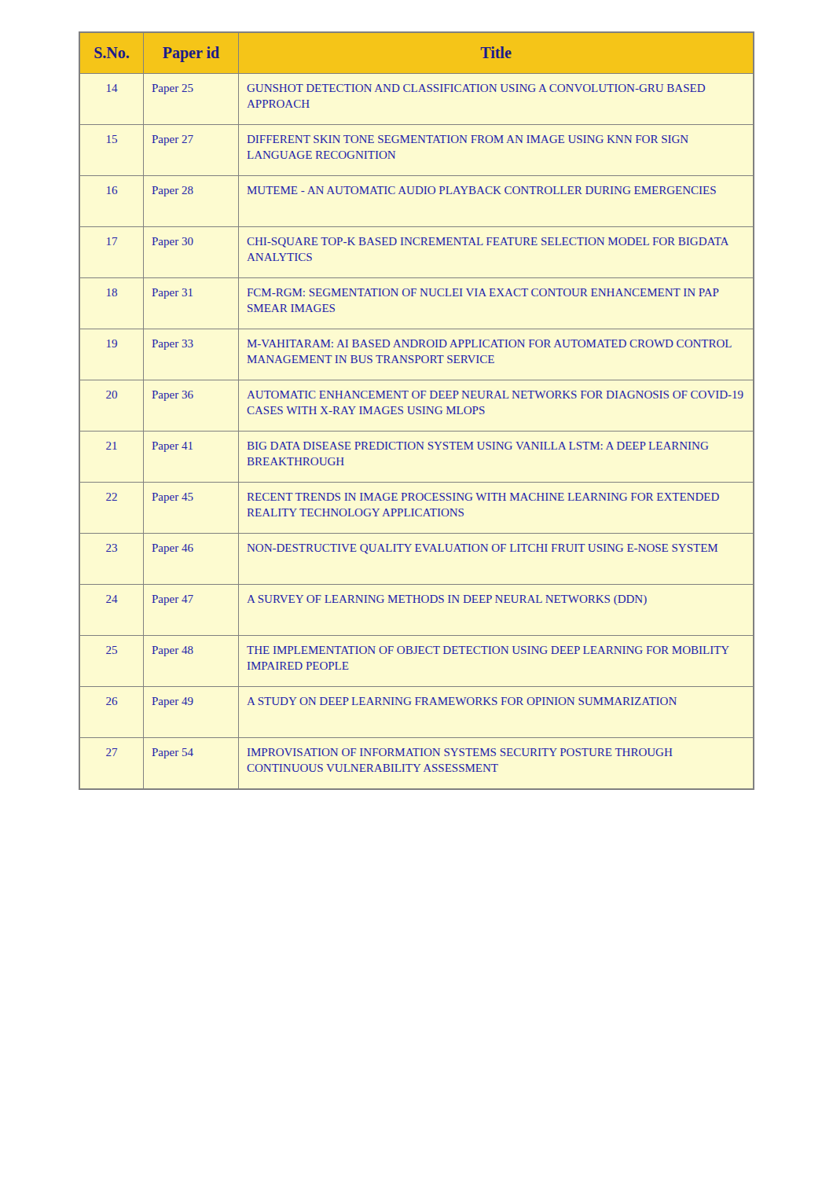| S.No. | Paper id | Title |
| --- | --- | --- |
| 14 | Paper 25 | GUNSHOT DETECTION AND CLASSIFICATION USING A CONVOLUTION-GRU BASED APPROACH |
| 15 | Paper 27 | DIFFERENT SKIN TONE SEGMENTATION FROM AN IMAGE USING KNN FOR SIGN LANGUAGE RECOGNITION |
| 16 | Paper 28 | MUTEME - AN AUTOMATIC AUDIO PLAYBACK CONTROLLER DURING EMERGENCIES |
| 17 | Paper 30 | CHI-SQUARE TOP-K BASED INCREMENTAL FEATURE SELECTION MODEL FOR BIGDATA ANALYTICS |
| 18 | Paper 31 | FCM-RGM: SEGMENTATION OF NUCLEI VIA EXACT CONTOUR ENHANCEMENT IN PAP SMEAR IMAGES |
| 19 | Paper 33 | M-VAHITARAM: AI BASED ANDROID APPLICATION FOR AUTOMATED CROWD CONTROL MANAGEMENT IN BUS TRANSPORT SERVICE |
| 20 | Paper 36 | AUTOMATIC ENHANCEMENT OF DEEP NEURAL NETWORKS FOR DIAGNOSIS OF COVID-19 CASES WITH X-RAY IMAGES USING MLOPS |
| 21 | Paper 41 | BIG DATA DISEASE PREDICTION SYSTEM USING VANILLA LSTM: A DEEP LEARNING BREAKTHROUGH |
| 22 | Paper 45 | RECENT TRENDS IN IMAGE PROCESSING WITH MACHINE LEARNING FOR EXTENDED REALITY TECHNOLOGY APPLICATIONS |
| 23 | Paper 46 | NON-DESTRUCTIVE QUALITY EVALUATION OF LITCHI FRUIT USING E-NOSE SYSTEM |
| 24 | Paper 47 | A SURVEY OF LEARNING METHODS IN DEEP NEURAL NETWORKS (DDN) |
| 25 | Paper 48 | THE IMPLEMENTATION OF OBJECT DETECTION USING DEEP LEARNING FOR MOBILITY IMPAIRED PEOPLE |
| 26 | Paper 49 | A STUDY ON DEEP LEARNING FRAMEWORKS FOR OPINION SUMMARIZATION |
| 27 | Paper 54 | IMPROVISATION OF INFORMATION SYSTEMS SECURITY POSTURE THROUGH CONTINUOUS VULNERABILITY ASSESSMENT |